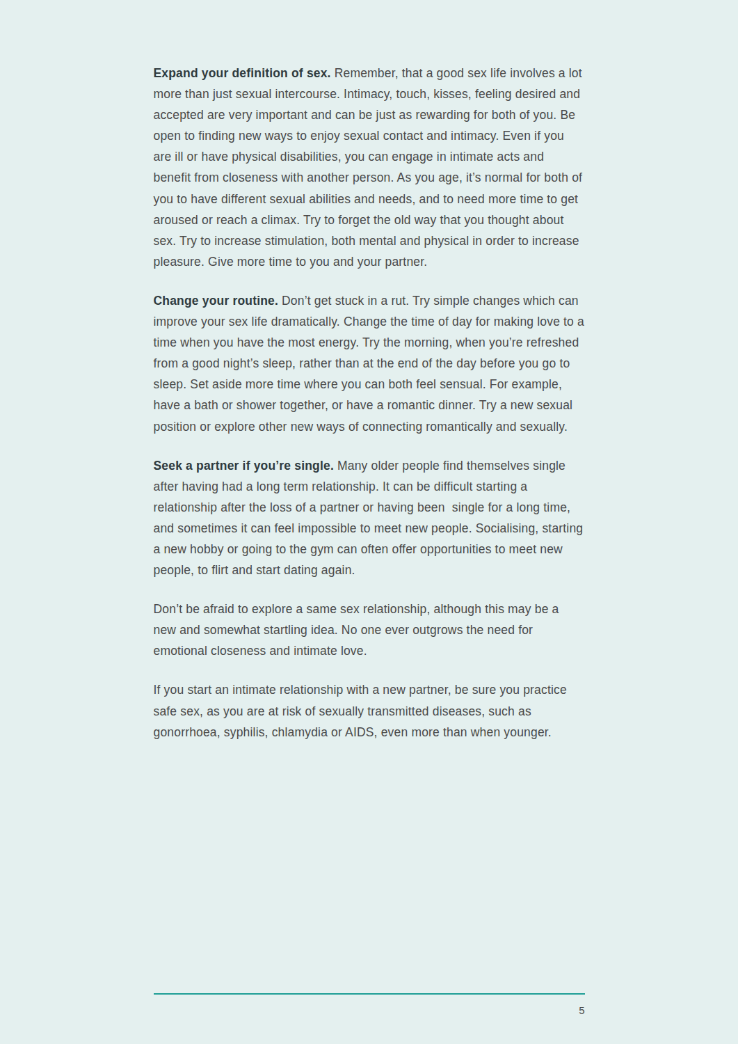Expand your definition of sex. Remember, that a good sex life involves a lot more than just sexual intercourse. Intimacy, touch, kisses, feeling desired and accepted are very important and can be just as rewarding for both of you. Be open to finding new ways to enjoy sexual contact and intimacy. Even if you are ill or have physical disabilities, you can engage in intimate acts and benefit from closeness with another person. As you age, it’s normal for both of you to have different sexual abilities and needs, and to need more time to get aroused or reach a climax. Try to forget the old way that you thought about sex. Try to increase stimulation, both mental and physical in order to increase pleasure. Give more time to you and your partner.
Change your routine. Don’t get stuck in a rut. Try simple changes which can improve your sex life dramatically. Change the time of day for making love to a time when you have the most energy. Try the morning, when you’re refreshed from a good night’s sleep, rather than at the end of the day before you go to sleep. Set aside more time where you can both feel sensual. For example, have a bath or shower together, or have a romantic dinner. Try a new sexual position or explore other new ways of connecting romantically and sexually.
Seek a partner if you’re single. Many older people find themselves single after having had a long term relationship. It can be difficult starting a relationship after the loss of a partner or having been single for a long time, and sometimes it can feel impossible to meet new people. Socialising, starting a new hobby or going to the gym can often offer opportunities to meet new people, to flirt and start dating again.
Don’t be afraid to explore a same sex relationship, although this may be a new and somewhat startling idea. No one ever outgrows the need for emotional closeness and intimate love.
If you start an intimate relationship with a new partner, be sure you practice safe sex, as you are at risk of sexually transmitted diseases, such as gonorrhoea, syphilis, chlamydia or AIDS, even more than when younger.
5